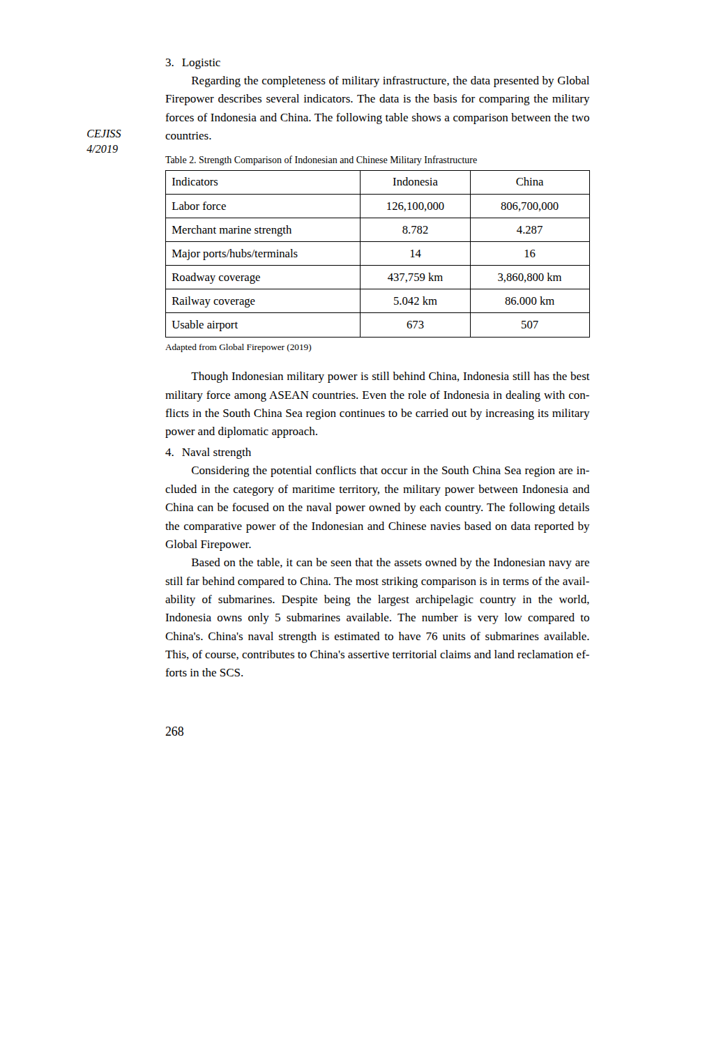CEJISS
4/2019
3. Logistic
Regarding the completeness of military infrastructure, the data presented by Global Firepower describes several indicators. The data is the basis for comparing the military forces of Indonesia and China. The following table shows a comparison between the two countries.
Table 2. Strength Comparison of Indonesian and Chinese Military Infrastructure
| Indicators | Indonesia | China |
| Labor force | 126,100,000 | 806,700,000 |
| Merchant marine strength | 8.782 | 4.287 |
| Major ports/hubs/terminals | 14 | 16 |
| Roadway coverage | 437,759 km | 3,860,800 km |
| Railway coverage | 5.042 km | 86.000 km |
| Usable airport | 673 | 507 |
Adapted from Global Firepower (2019)
Though Indonesian military power is still behind China, Indonesia still has the best military force among ASEAN countries. Even the role of Indonesia in dealing with conflicts in the South China Sea region continues to be carried out by increasing its military power and diplomatic approach.
4. Naval strength
Considering the potential conflicts that occur in the South China Sea region are included in the category of maritime territory, the military power between Indonesia and China can be focused on the naval power owned by each country. The following details the comparative power of the Indonesian and Chinese navies based on data reported by Global Firepower.
Based on the table, it can be seen that the assets owned by the Indonesian navy are still far behind compared to China. The most striking comparison is in terms of the availability of submarines. Despite being the largest archipelagic country in the world, Indonesia owns only 5 submarines available. The number is very low compared to China's. China's naval strength is estimated to have 76 units of submarines available. This, of course, contributes to China's assertive territorial claims and land reclamation efforts in the SCS.
268